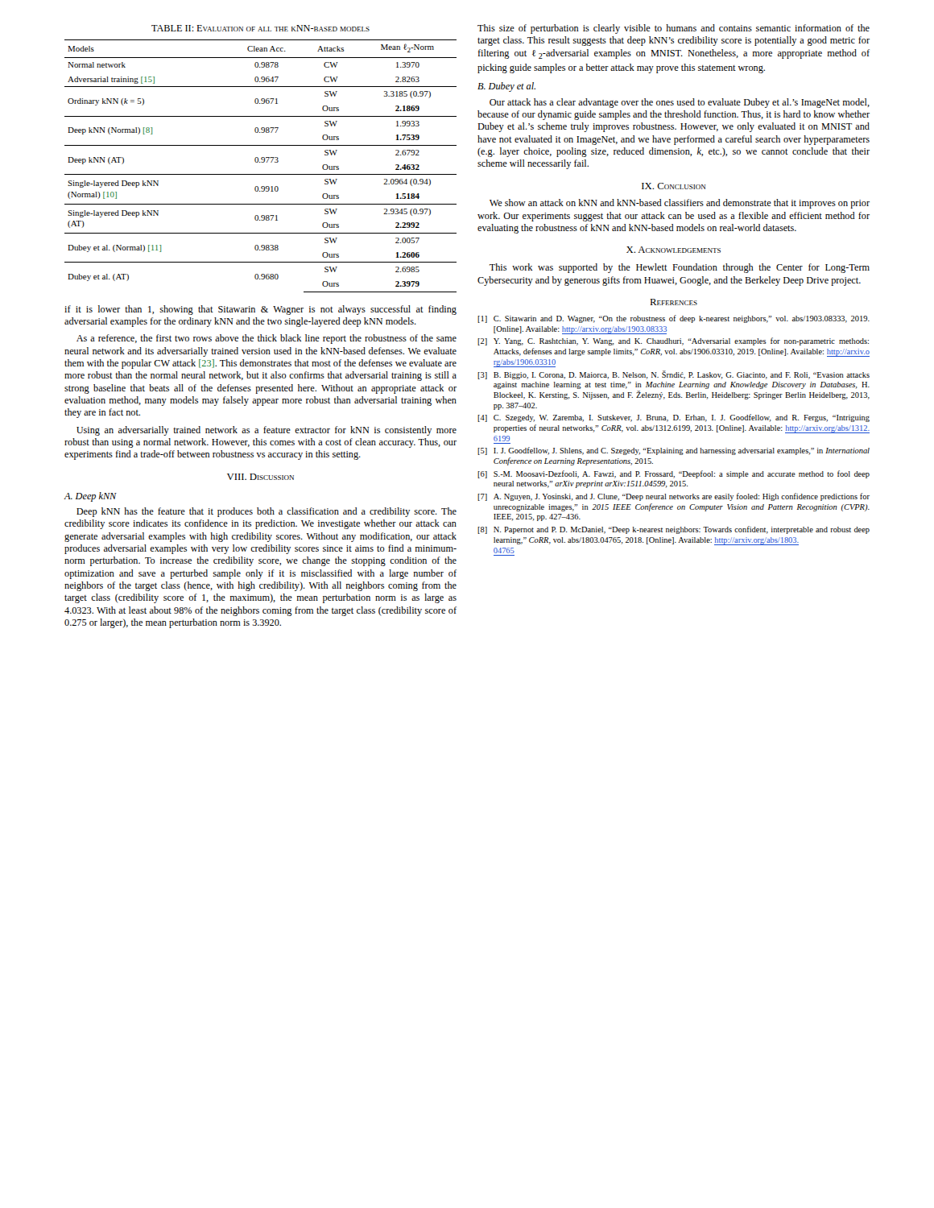TABLE II: Evaluation of all the kNN-based models
| Models | Clean Acc. | Attacks | Mean ℓ 2 -Norm |
| --- | --- | --- | --- |
| Normal network | 0.9878 | CW | 1.3970 |
| Adversarial training [15] | 0.9647 | CW | 2.8263 |
| Ordinary kNN ( k = 5) | 0.9671 | SW | 3.3185 (0.97) |
| Ours | 2.1869 |
| Deep kNN (Normal) [8] | 0.9877 | SW | 1.9933 |
| Ours | 1.7539 |
| Deep kNN (AT) | 0.9773 | SW | 2.6792 |
| Ours | 2.4632 |
| Single-layered Deep kNN (Normal) [10] | 0.9910 | SW | 2.0964 (0.94) |
| Ours | 1.5184 |
| Single-layered Deep kNN (AT) | 0.9871 | SW | 2.9345 (0.97) |
| Ours | 2.2992 |
| Dubey et al. (Normal) [11] | 0.9838 | SW | 2.0057 |
| Ours | 1.2606 |
| Dubey et al. (AT) | 0.9680 | SW | 2.6985 |
| Ours | 2.3979 |
if it is lower than 1, showing that Sitawarin & Wagner is not always successful at finding adversarial examples for the ordinary kNN and the two single-layered deep kNN models.
As a reference, the first two rows above the thick black line report the robustness of the same neural network and its adversarially trained version used in the kNN-based defenses. We evaluate them with the popular CW attack [23]. This demonstrates that most of the defenses we evaluate are more robust than the normal neural network, but it also confirms that adversarial training is still a strong baseline that beats all of the defenses presented here. Without an appropriate attack or evaluation method, many models may falsely appear more robust than adversarial training when they are in fact not.
Using an adversarially trained network as a feature extractor for kNN is consistently more robust than using a normal network. However, this comes with a cost of clean accuracy. Thus, our experiments find a trade-off between robustness vs accuracy in this setting.
VIII. Discussion
A. Deep kNN
Deep kNN has the feature that it produces both a classification and a credibility score. The credibility score indicates its confidence in its prediction. We investigate whether our attack can generate adversarial examples with high credibility scores. Without any modification, our attack produces adversarial examples with very low credibility scores since it aims to find a minimum-norm perturbation. To increase the credibility score, we change the stopping condition of the optimization and save a perturbed sample only if it is misclassified with a large number of neighbors of the target class (hence, with high credibility). With all neighbors coming from the target class (credibility score of 1, the maximum), the mean perturbation norm is as large as 4.0323. With at least about 98% of the neighbors coming from the target class (credibility score of 0.275 or larger), the mean perturbation norm is 3.3920.
This size of perturbation is clearly visible to humans and contains semantic information of the target class. This result suggests that deep kNN’s credibility score is potentially a good metric for filtering out ℓ2-adversarial examples on MNIST. Nonetheless, a more appropriate method of picking guide samples or a better attack may prove this statement wrong.
B. Dubey et al.
Our attack has a clear advantage over the ones used to evaluate Dubey et al.’s ImageNet model, because of our dynamic guide samples and the threshold function. Thus, it is hard to know whether Dubey et al.’s scheme truly improves robustness. However, we only evaluated it on MNIST and have not evaluated it on ImageNet, and we have performed a careful search over hyperparameters (e.g. layer choice, pooling size, reduced dimension, k, etc.), so we cannot conclude that their scheme will necessarily fail.
IX. Conclusion
We show an attack on kNN and kNN-based classifiers and demonstrate that it improves on prior work. Our experiments suggest that our attack can be used as a flexible and efficient method for evaluating the robustness of kNN and kNN-based models on real-world datasets.
X. Acknowledgements
This work was supported by the Hewlett Foundation through the Center for Long-Term Cybersecurity and by generous gifts from Huawei, Google, and the Berkeley Deep Drive project.
References
C. Sitawarin and D. Wagner, “On the robustness of deep k-nearest neighbors,” vol. abs/1903.08333, 2019. [Online]. Available: http://arxiv.org/abs/1903.08333
Y. Yang, C. Rashtchian, Y. Wang, and K. Chaudhuri, “Adversarial examples for non-parametric methods: Attacks, defenses and large sample limits,” CoRR, vol. abs/1906.03310, 2019. [Online]. Available: http://arxiv.org/abs/1906.03310
B. Biggio, I. Corona, D. Maiorca, B. Nelson, N. Šrndić, P. Laskov, G. Giacinto, and F. Roli, “Evasion attacks against machine learning at test time,” in Machine Learning and Knowledge Discovery in Databases, H. Blockeel, K. Kersting, S. Nijssen, and F. Železný, Eds. Berlin, Heidelberg: Springer Berlin Heidelberg, 2013, pp. 387–402.
C. Szegedy, W. Zaremba, I. Sutskever, J. Bruna, D. Erhan, I. J. Goodfellow, and R. Fergus, “Intriguing properties of neural networks,” CoRR, vol. abs/1312.6199, 2013. [Online]. Available: http://arxiv.org/abs/1312.6199
I. J. Goodfellow, J. Shlens, and C. Szegedy, “Explaining and harnessing adversarial examples,” in International Conference on Learning Representations, 2015.
S.-M. Moosavi-Dezfooli, A. Fawzi, and P. Frossard, “Deepfool: a simple and accurate method to fool deep neural networks,” arXiv preprint arXiv:1511.04599, 2015.
A. Nguyen, J. Yosinski, and J. Clune, “Deep neural networks are easily fooled: High confidence predictions for unrecognizable images,” in 2015 IEEE Conference on Computer Vision and Pattern Recognition (CVPR). IEEE, 2015, pp. 427–436.
N. Papernot and P. D. McDaniel, “Deep k-nearest neighbors: Towards confident, interpretable and robust deep learning,” CoRR, vol. abs/1803.04765, 2018. [Online]. Available: http://arxiv.org/abs/1803.
04765